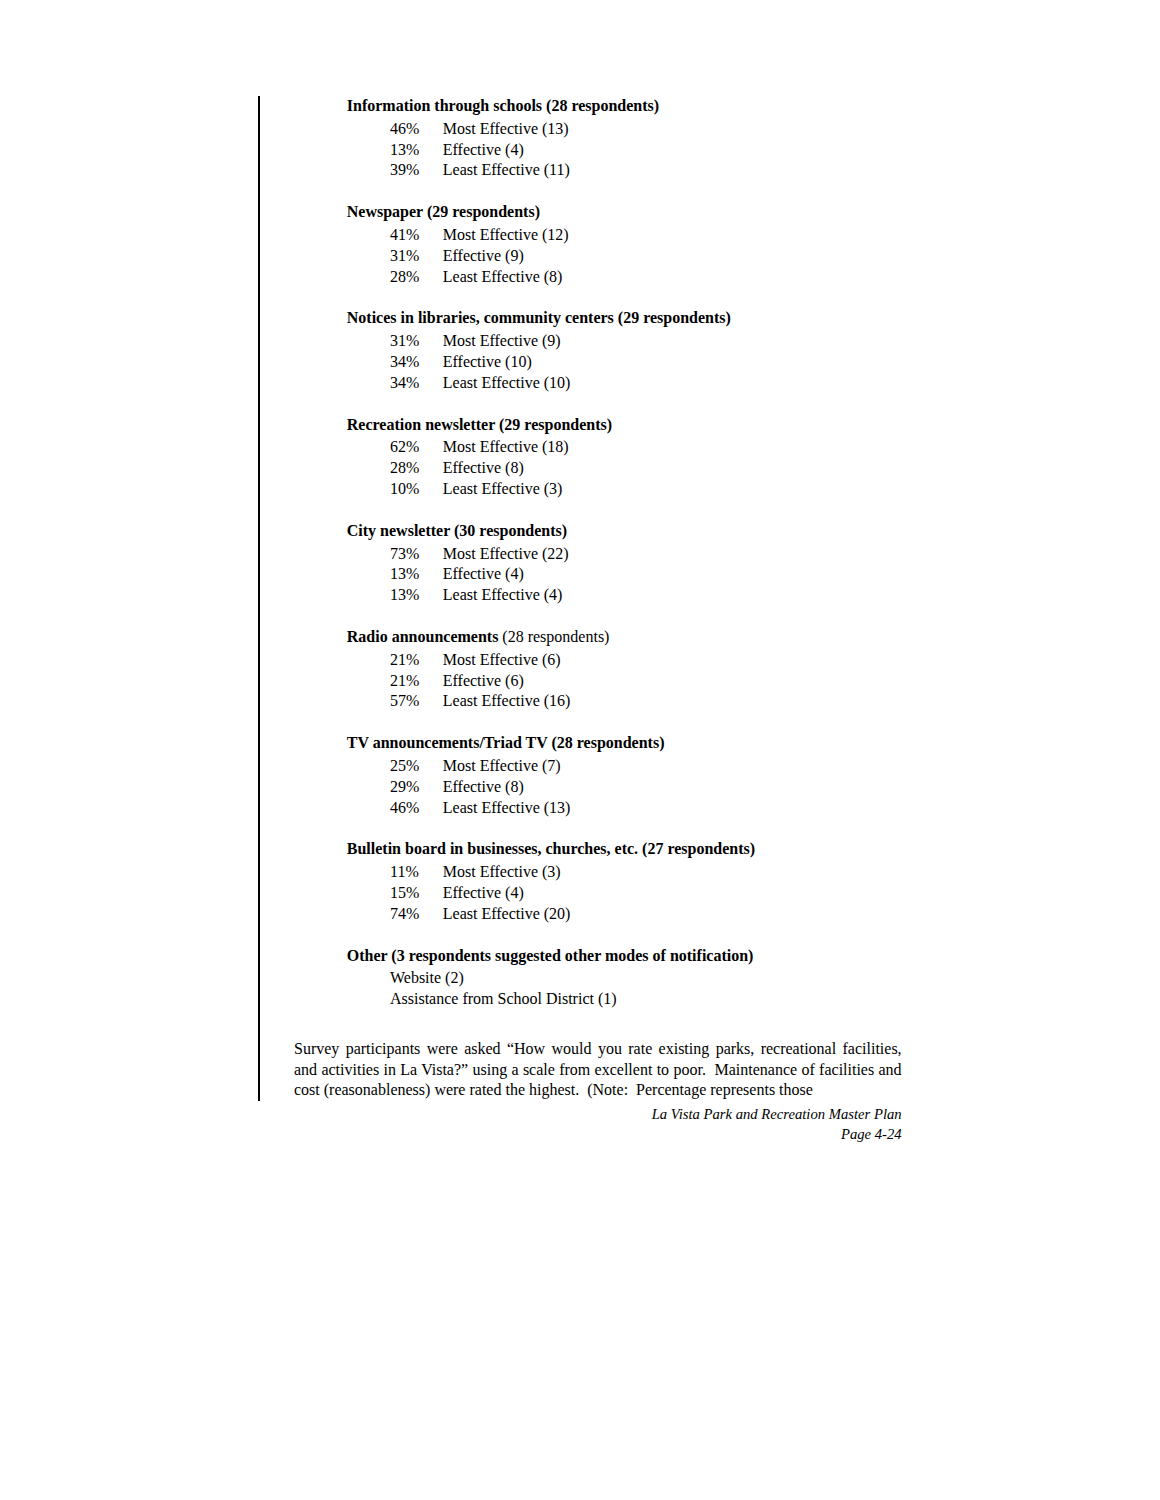Information through schools (28 respondents)
46% Most Effective (13)
13% Effective (4)
39% Least Effective (11)
Newspaper (29 respondents)
41% Most Effective (12)
31% Effective (9)
28% Least Effective (8)
Notices in libraries, community centers (29 respondents)
31% Most Effective (9)
34% Effective (10)
34% Least Effective (10)
Recreation newsletter (29 respondents)
62% Most Effective (18)
28% Effective (8)
10% Least Effective (3)
City newsletter (30 respondents)
73% Most Effective (22)
13% Effective (4)
13% Least Effective (4)
Radio announcements (28 respondents)
21% Most Effective (6)
21% Effective (6)
57% Least Effective (16)
TV announcements/Triad TV (28 respondents)
25% Most Effective (7)
29% Effective (8)
46% Least Effective (13)
Bulletin board in businesses, churches, etc. (27 respondents)
11% Most Effective (3)
15% Effective (4)
74% Least Effective (20)
Other (3 respondents suggested other modes of notification)
Website (2)
Assistance from School District (1)
Survey participants were asked “How would you rate existing parks, recreational facilities, and activities in La Vista?” using a scale from excellent to poor. Maintenance of facilities and cost (reasonableness) were rated the highest. (Note: Percentage represents those
La Vista Park and Recreation Master Plan
Page 4-24